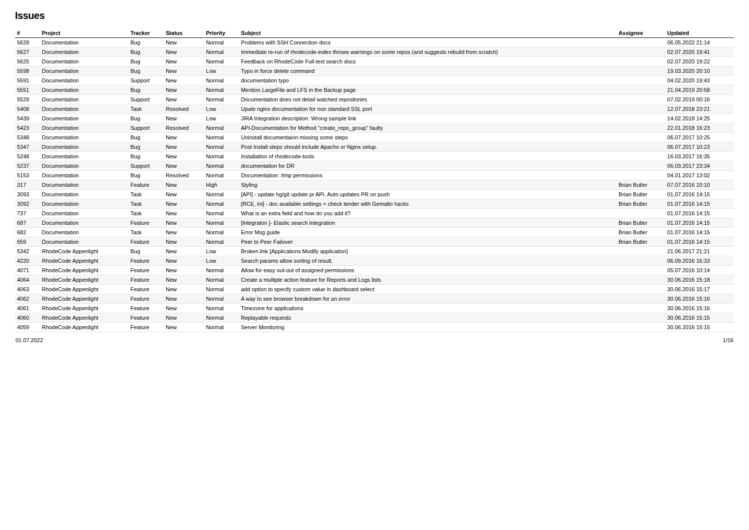Issues
| # | Project | Tracker | Status | Priority | Subject | Assignee | Updated |
| --- | --- | --- | --- | --- | --- | --- | --- |
| 5628 | Documentation | Bug | New | Normal | Problems with SSH Connection docs | | 06.05.2022 21:14 |
| 5627 | Documentation | Bug | New | Normal | Immediate re-run of rhodecode-index throws warnings on some repos (and suggests rebuild from scratch) | | 02.07.2020 19:41 |
| 5625 | Documentation | Bug | New | Normal | Feedback on RhodeCode Full-text search docs | | 02.07.2020 19:22 |
| 5598 | Documentation | Bug | New | Low | Typo in force delete command | | 19.03.2020 20:10 |
| 5591 | Documentation | Support | New | Normal | documentation typo | | 04.02.2020 19:43 |
| 5551 | Documentation | Bug | New | Normal | Mention LargeFile and LFS in the Backup page | | 21.04.2019 20:58 |
| 5529 | Documentation | Support | New | Normal | Documentation does not detail watched repositories | | 07.02.2019 00:16 |
| 5408 | Documentation | Task | Resolved | Low | Upate nginx documentation for non standard SSL port | | 12.07.2018 23:21 |
| 5439 | Documentation | Bug | New | Low | JIRA Integration description: Wrong sample link | | 14.02.2018 14:25 |
| 5423 | Documentation | Support | Resolved | Normal | API-Documentation for Method "create_repo_group" faulty | | 22.01.2018 16:23 |
| 5348 | Documentation | Bug | New | Normal | Uninstall documentaion missing some steps | | 06.07.2017 10:25 |
| 5347 | Documentation | Bug | New | Normal | Post Install steps should include Apache or Nginx setup. | | 06.07.2017 10:23 |
| 5248 | Documentation | Bug | New | Normal | Installation of rhodecode-tools | | 16.03.2017 16:35 |
| 5237 | Documentation | Support | New | Normal | documentation for DR | | 06.03.2017 23:34 |
| 5153 | Documentation | Bug | Resolved | Normal | Documentation: /tmp permissions | | 04.01.2017 13:02 |
| 317 | Documentation | Feature | New | High | Styling | Brian Butler | 07.07.2016 10:10 |
| 3093 | Documentation | Task | New | Normal | [API] - update hg/git update pr API. Auto updates PR on push | Brian Butler | 01.07.2016 14:15 |
| 3092 | Documentation | Task | New | Normal | [RCE, ini] - doc available settings + check tender with Gemalto hacks | Brian Butler | 01.07.2016 14:15 |
| 737 | Documentation | Task | New | Normal | What is an extra field and how do you add it? | | 01.07.2016 14:15 |
| 687 | Documentation | Feature | New | Normal | [Integraton ]- Elastic search integration | Brian Butler | 01.07.2016 14:15 |
| 682 | Documentation | Task | New | Normal | Error Msg guide | Brian Butler | 01.07.2016 14:15 |
| 659 | Documentation | Feature | New | Normal | Peer to Peer Failover | Brian Butler | 01.07.2016 14:15 |
| 5342 | RhodeCode Appenlight | Bug | New | Low | Broken link [Applications Modify application] | | 21.06.2017 21:21 |
| 4220 | RhodeCode Appenlight | Feature | New | Low | Search params allow sorting of result. | | 06.09.2016 16:33 |
| 4071 | RhodeCode Appenlight | Feature | New | Normal | Allow for easy out-out of assigned permissions | | 05.07.2016 10:14 |
| 4064 | RhodeCode Appenlight | Feature | New | Normal | Create a multiple action feature for Reports and Logs lists | | 30.06.2016 15:18 |
| 4063 | RhodeCode Appenlight | Feature | New | Normal | add option to specify custom value in dashboard select | | 30.06.2016 15:17 |
| 4062 | RhodeCode Appenlight | Feature | New | Normal | A way to see browser breakdown for an error | | 30.06.2016 15:16 |
| 4061 | RhodeCode Appenlight | Feature | New | Normal | Timezone for applications | | 30.06.2016 15:16 |
| 4060 | RhodeCode Appenlight | Feature | New | Normal | Replayable requests | | 30.06.2016 15:15 |
| 4059 | RhodeCode Appenlight | Feature | New | Normal | Server Monitoring | | 30.06.2016 15:15 |
| 01.07.2022 | 1/16 |